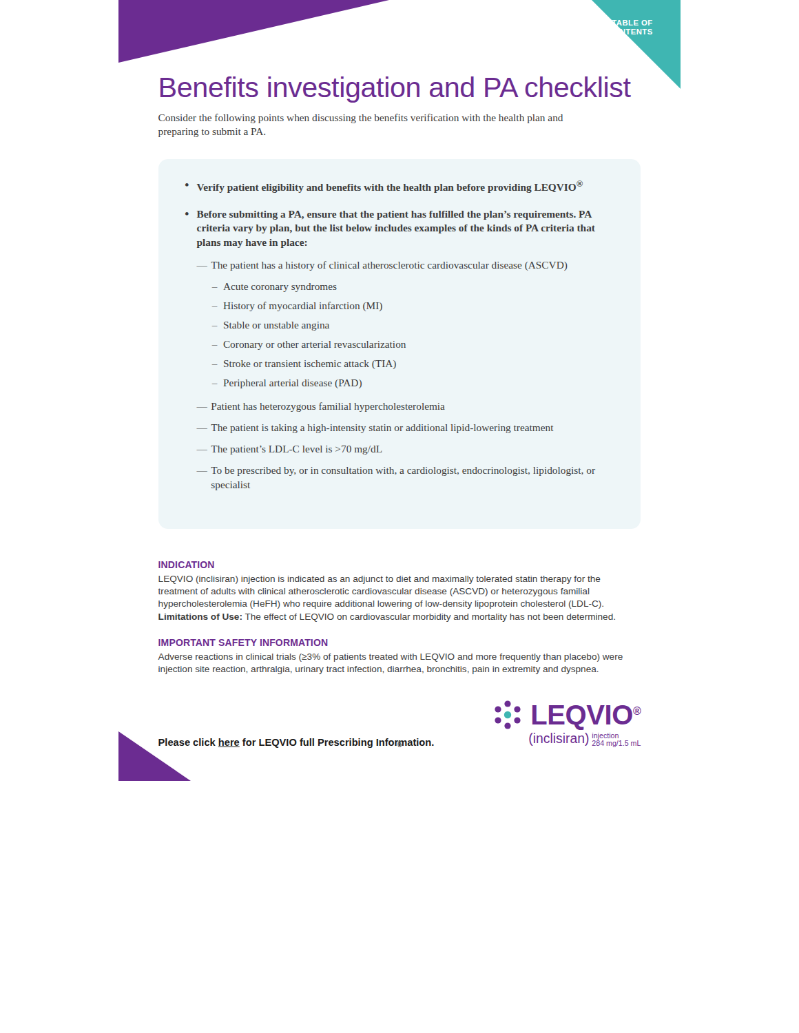← TABLE OF
CONTENTS
Benefits investigation and PA checklist
Consider the following points when discussing the benefits verification with the health plan and preparing to submit a PA.
Verify patient eligibility and benefits with the health plan before providing LEQVIO®
Before submitting a PA, ensure that the patient has fulfilled the plan’s requirements. PA criteria vary by plan, but the list below includes examples of the kinds of PA criteria that plans may have in place:
The patient has a history of clinical atherosclerotic cardiovascular disease (ASCVD)
Acute coronary syndromes
History of myocardial infarction (MI)
Stable or unstable angina
Coronary or other arterial revascularization
Stroke or transient ischemic attack (TIA)
Peripheral arterial disease (PAD)
Patient has heterozygous familial hypercholesterolemia
The patient is taking a high-intensity statin or additional lipid-lowering treatment
The patient’s LDL-C level is >70 mg/dL
To be prescribed by, or in consultation with, a cardiologist, endocrinologist, lipidologist, or specialist
INDICATION
LEQVIO (inclisiran) injection is indicated as an adjunct to diet and maximally tolerated statin therapy for the treatment of adults with clinical atherosclerotic cardiovascular disease (ASCVD) or heterozygous familial hypercholesterolemia (HeFH) who require additional lowering of low-density lipoprotein cholesterol (LDL-C). Limitations of Use: The effect of LEQVIO on cardiovascular morbidity and mortality has not been determined.
IMPORTANT SAFETY INFORMATION
Adverse reactions in clinical trials (≥3% of patients treated with LEQVIO and more frequently than placebo) were injection site reaction, arthralgia, urinary tract infection, diarrhea, bronchitis, pain in extremity and dyspnea.
Please click here for LEQVIO full Prescribing Information.
6
LEQVIO®
(inclisiran)injection
284 mg/1.5 mL